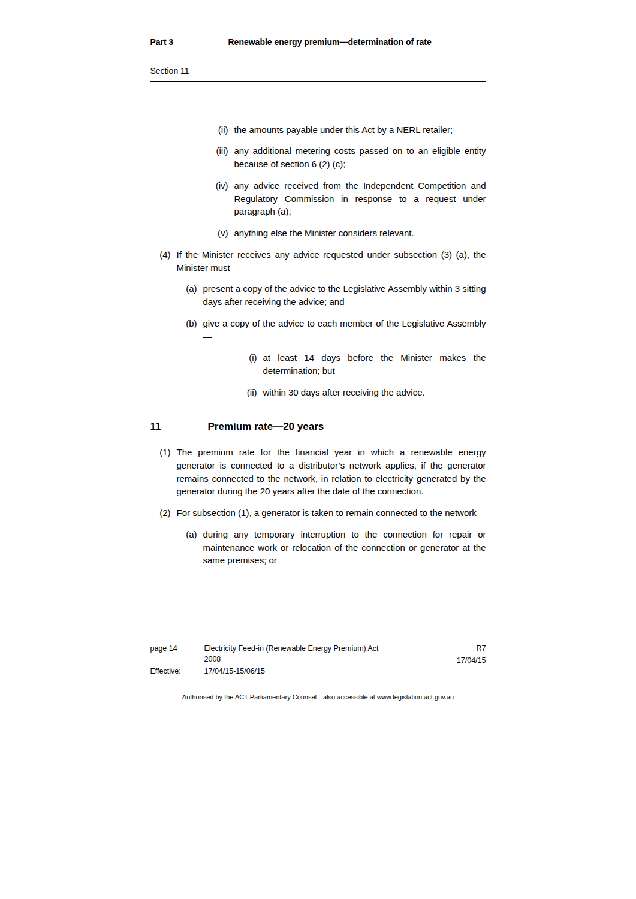Part 3
Renewable energy premium—determination of rate
Section 11
(ii)
the amounts payable under this Act by a NERL retailer;
(iii)
any additional metering costs passed on to an eligible entity because of section 6 (2) (c);
(iv)
any advice received from the Independent Competition and Regulatory Commission in response to a request under paragraph (a);
(v)
anything else the Minister considers relevant.
(4)
If the Minister receives any advice requested under subsection (3) (a), the Minister must—
(a)
present a copy of the advice to the Legislative Assembly within 3 sitting days after receiving the advice; and
(b)
give a copy of the advice to each member of the Legislative Assembly—
(i)
at least 14 days before the Minister makes the determination; but
(ii)
within 30 days after receiving the advice.
11 Premium rate—20 years
(1)
The premium rate for the financial year in which a renewable energy generator is connected to a distributor’s network applies, if the generator remains connected to the network, in relation to electricity generated by the generator during the 20 years after the date of the connection.
(2)
For subsection (1), a generator is taken to remain connected to the network—
(a)
during any temporary interruption to the connection for repair or maintenance work or relocation of the connection or generator at the same premises; or
page 14
Electricity Feed-in (Renewable Energy Premium) Act 2008
Effective:
17/04/15-15/06/15
R7
17/04/15
Authorised by the ACT Parliamentary Counsel—also accessible at www.legislation.act.gov.au